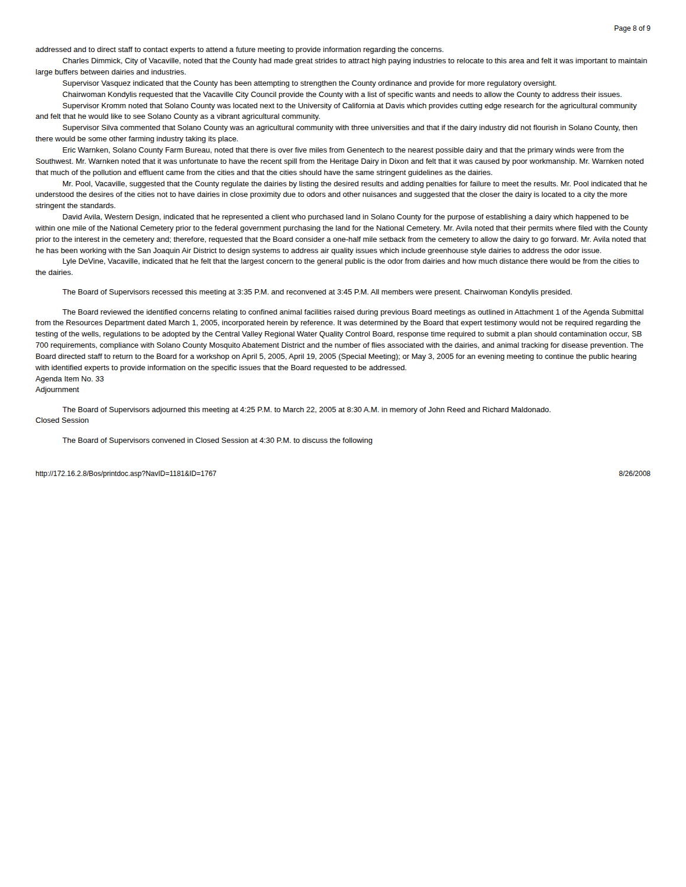Page 8 of 9
addressed and to direct staff to contact experts to attend a future meeting to provide information regarding the concerns.
Charles Dimmick, City of Vacaville, noted that the County had made great strides to attract high paying industries to relocate to this area and felt it was important to maintain large buffers between dairies and industries.
Supervisor Vasquez indicated that the County has been attempting to strengthen the County ordinance and provide for more regulatory oversight.
Chairwoman Kondylis requested that the Vacaville City Council provide the County with a list of specific wants and needs to allow the County to address their issues.
Supervisor Kromm noted that Solano County was located next to the University of California at Davis which provides cutting edge research for the agricultural community and felt that he would like to see Solano County as a vibrant agricultural community.
Supervisor Silva commented that Solano County was an agricultural community with three universities and that if the dairy industry did not flourish in Solano County, then there would be some other farming industry taking its place.
Eric Warnken, Solano County Farm Bureau, noted that there is over five miles from Genentech to the nearest possible dairy and that the primary winds were from the Southwest. Mr. Warnken noted that it was unfortunate to have the recent spill from the Heritage Dairy in Dixon and felt that it was caused by poor workmanship. Mr. Warnken noted that much of the pollution and effluent came from the cities and that the cities should have the same stringent guidelines as the dairies.
Mr. Pool, Vacaville, suggested that the County regulate the dairies by listing the desired results and adding penalties for failure to meet the results. Mr. Pool indicated that he understood the desires of the cities not to have dairies in close proximity due to odors and other nuisances and suggested that the closer the dairy is located to a city the more stringent the standards.
David Avila, Western Design, indicated that he represented a client who purchased land in Solano County for the purpose of establishing a dairy which happened to be within one mile of the National Cemetery prior to the federal government purchasing the land for the National Cemetery. Mr. Avila noted that their permits where filed with the County prior to the interest in the cemetery and; therefore, requested that the Board consider a one-half mile setback from the cemetery to allow the dairy to go forward. Mr. Avila noted that he has been working with the San Joaquin Air District to design systems to address air quality issues which include greenhouse style dairies to address the odor issue.
Lyle DeVine, Vacaville, indicated that he felt that the largest concern to the general public is the odor from dairies and how much distance there would be from the cities to the dairies.
The Board of Supervisors recessed this meeting at 3:35 P.M. and reconvened at 3:45 P.M. All members were present. Chairwoman Kondylis presided.
The Board reviewed the identified concerns relating to confined animal facilities raised during previous Board meetings as outlined in Attachment 1 of the Agenda Submittal from the Resources Department dated March 1, 2005, incorporated herein by reference. It was determined by the Board that expert testimony would not be required regarding the testing of the wells, regulations to be adopted by the Central Valley Regional Water Quality Control Board, response time required to submit a plan should contamination occur, SB 700 requirements, compliance with Solano County Mosquito Abatement District and the number of flies associated with the dairies, and animal tracking for disease prevention. The Board directed staff to return to the Board for a workshop on April 5, 2005, April 19, 2005 (Special Meeting); or May 3, 2005 for an evening meeting to continue the public hearing with identified experts to provide information on the specific issues that the Board requested to be addressed.
Agenda Item No. 33
Adjournment
The Board of Supervisors adjourned this meeting at 4:25 P.M. to March 22, 2005 at 8:30 A.M. in memory of John Reed and Richard Maldonado.
Closed Session
The Board of Supervisors convened in Closed Session at 4:30 P.M. to discuss the following
http://172.16.2.8/Bos/printdoc.asp?NavID=1181&ID=1767 8/26/2008